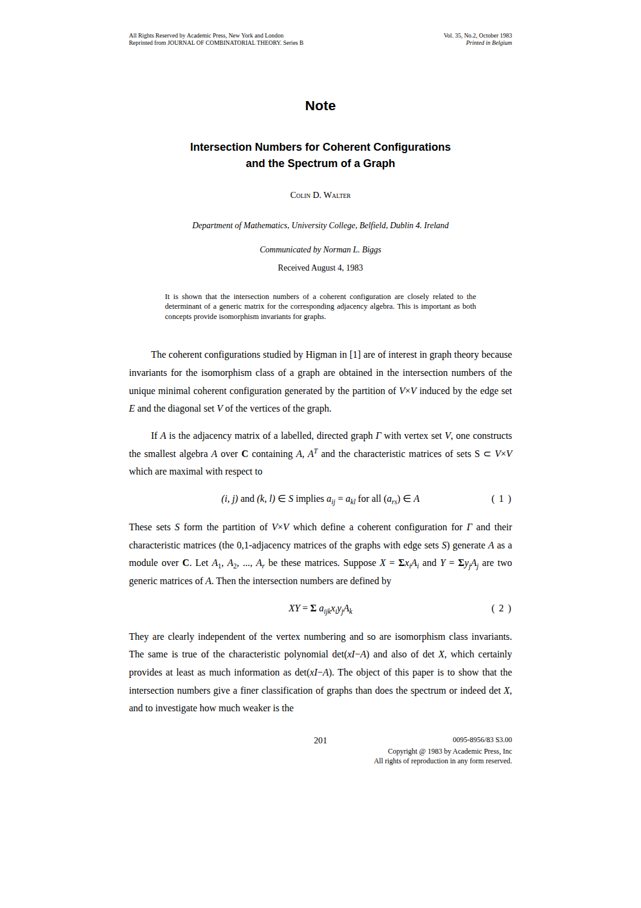All Rights Reserved by Academic Press, New York and London
Reprinted from JOURNAL OF COMBINATORIAL THEORY. Series B
Vol. 35, No.2, October 1983
Printed in Belgium
Note
Intersection Numbers for Coherent Configurations
and the Spectrum of a Graph
Colin D. Walter
Department of Mathematics, University College, Belfield, Dublin 4. Ireland
Communicated by Norman L. Biggs
Received August 4, 1983
It is shown that the intersection numbers of a coherent configuration are closely related to the determinant of a generic matrix for the corresponding adjacency algebra. This is important as both concepts provide isomorphism invariants for graphs.
The coherent configurations studied by Higman in [1] are of interest in graph theory because invariants for the isomorphism class of a graph are obtained in the intersection numbers of the unique minimal coherent configuration generated by the partition of V×V induced by the edge set E and the diagonal set V of the vertices of the graph.
If A is the adjacency matrix of a labelled, directed graph Γ with vertex set V, one constructs the smallest algebra A over C containing A, AT and the characteristic matrices of sets S ⊂ V×V which are maximal with respect to
(i, j) and (k, l) ∈ S implies aij = akl for all (ars) ∈ A ( 1 )
These sets S form the partition of V×V which define a coherent configuration for Γ and their characteristic matrices (the 0,1-adjacency matrices of the graphs with edge sets S) generate A as a module over C. Let A1, A2, ..., Ar be these matrices. Suppose X = ΣxiAi and Y = ΣyjAj are two generic matrices of A. Then the intersection numbers are defined by
XY = Σ aijkxiyjAk ( 2 )
They are clearly independent of the vertex numbering and so are isomorphism class invariants. The same is true of the characteristic polynomial det(xI−A) and also of det X, which certainly provides at least as much information as det(xI−A). The object of this paper is to show that the intersection numbers give a finer classification of graphs than does the spectrum or indeed det X, and to investigate how much weaker is the
201
0095-8956/83 S3.00
Copyright @ 1983 by Academic Press, Inc
All rights of reproduction in any form reserved.